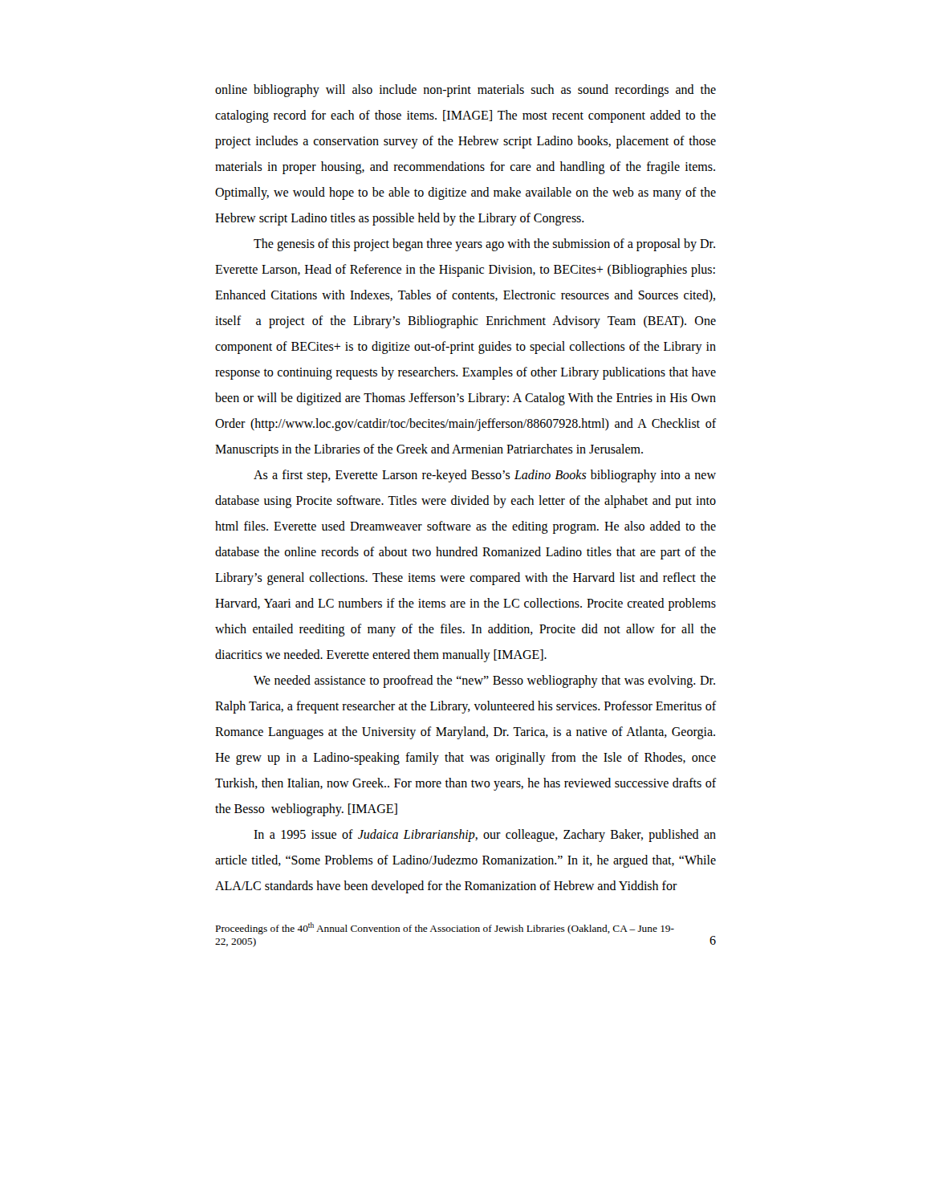online bibliography will also include non-print materials such as sound recordings and the cataloging record for each of those items. [IMAGE] The most recent component added to the project includes a conservation survey of the Hebrew script Ladino books, placement of those materials in proper housing, and recommendations for care and handling of the fragile items. Optimally, we would hope to be able to digitize and make available on the web as many of the Hebrew script Ladino titles as possible held by the Library of Congress.
The genesis of this project began three years ago with the submission of a proposal by Dr. Everette Larson, Head of Reference in the Hispanic Division, to BECites+ (Bibliographies plus: Enhanced Citations with Indexes, Tables of contents, Electronic resources and Sources cited), itself a project of the Library’s Bibliographic Enrichment Advisory Team (BEAT). One component of BECites+ is to digitize out-of-print guides to special collections of the Library in response to continuing requests by researchers. Examples of other Library publications that have been or will be digitized are Thomas Jefferson’s Library: A Catalog With the Entries in His Own Order (http://www.loc.gov/catdir/toc/becites/main/jefferson/88607928.html) and A Checklist of Manuscripts in the Libraries of the Greek and Armenian Patriarchates in Jerusalem.
As a first step, Everette Larson re-keyed Besso’s Ladino Books bibliography into a new database using Procite software. Titles were divided by each letter of the alphabet and put into html files. Everette used Dreamweaver software as the editing program. He also added to the database the online records of about two hundred Romanized Ladino titles that are part of the Library’s general collections. These items were compared with the Harvard list and reflect the Harvard, Yaari and LC numbers if the items are in the LC collections. Procite created problems which entailed reediting of many of the files. In addition, Procite did not allow for all the diacritics we needed. Everette entered them manually [IMAGE].
We needed assistance to proofread the “new” Besso webliography that was evolving. Dr. Ralph Tarica, a frequent researcher at the Library, volunteered his services. Professor Emeritus of Romance Languages at the University of Maryland, Dr. Tarica, is a native of Atlanta, Georgia. He grew up in a Ladino-speaking family that was originally from the Isle of Rhodes, once Turkish, then Italian, now Greek.. For more than two years, he has reviewed successive drafts of the Besso webliography. [IMAGE]
In a 1995 issue of Judaica Librarianship, our colleague, Zachary Baker, published an article titled, “Some Problems of Ladino/Judezmo Romanization.” In it, he argued that, “While ALA/LC standards have been developed for the Romanization of Hebrew and Yiddish for
Proceedings of the 40th Annual Convention of the Association of Jewish Libraries (Oakland, CA – June 19-22, 2005)
6